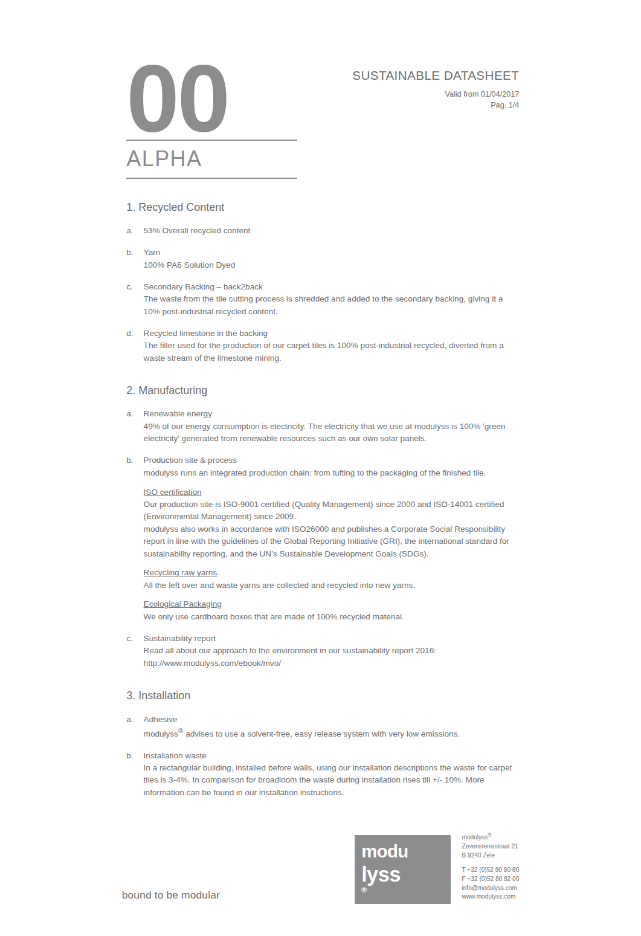00
SUSTAINABLE DATASHEET
Valid from 01/04/2017
Pag. 1/4
ALPHA
1. Recycled Content
53% Overall recycled content
Yarn 100% PA6 Solution Dyed
Secondary Backing – back2back The waste from the tile cutting process is shredded and added to the secondary backing, giving it a 10% post-industrial recycled content.
Recycled limestone in the backing The filler used for the production of our carpet tiles is 100% post-industrial recycled, diverted from a waste stream of the limestone mining.
2. Manufacturing
Renewable energy 49% of our energy consumption is electricity. The electricity that we use at modulyss is 100% 'green electricity' generated from renewable resources such as our own solar panels.
Production site & process modulyss runs an integrated production chain: from tufting to the packaging of the finished tile. ISO certification Our production site is ISO-9001 certified (Quality Management) since 2000 and ISO-14001 certified (Environmental Management) since 2009.
modulyss also works in accordance with ISO26000 and publishes a Corporate Social Responsibility report in line with the guidelines of the Global Reporting Initiative (GRI), the international standard for sustainability reporting, and the UN’s Sustainable Development Goals (SDGs). Recycling raw yarns All the left over and waste yarns are collected and recycled into new yarns. Ecological Packaging We only use cardboard boxes that are made of 100% recycled material.
Sustainability report Read all about our approach to the environment in our sustainability report 2016: http://www.modulyss.com/ebook/mvo/
3. Installation
Adhesive modulyss® advises to use a solvent-free, easy release system with very low emissions.
Installation waste In a rectangular building, installed before walls, using our installation descriptions the waste for carpet tiles is 3-4%. In comparison for broadloom the waste during installation rises till +/- 10%. More information can be found in our installation instructions.
bound to be modular
modu lyss ®
modulyss®
Zevensterrestraat 21
B 9240 Zele T +32 (0)52 80 80 80
F +32 (0)52 80 82 00
info@modulyss.com
www.modulyss.com